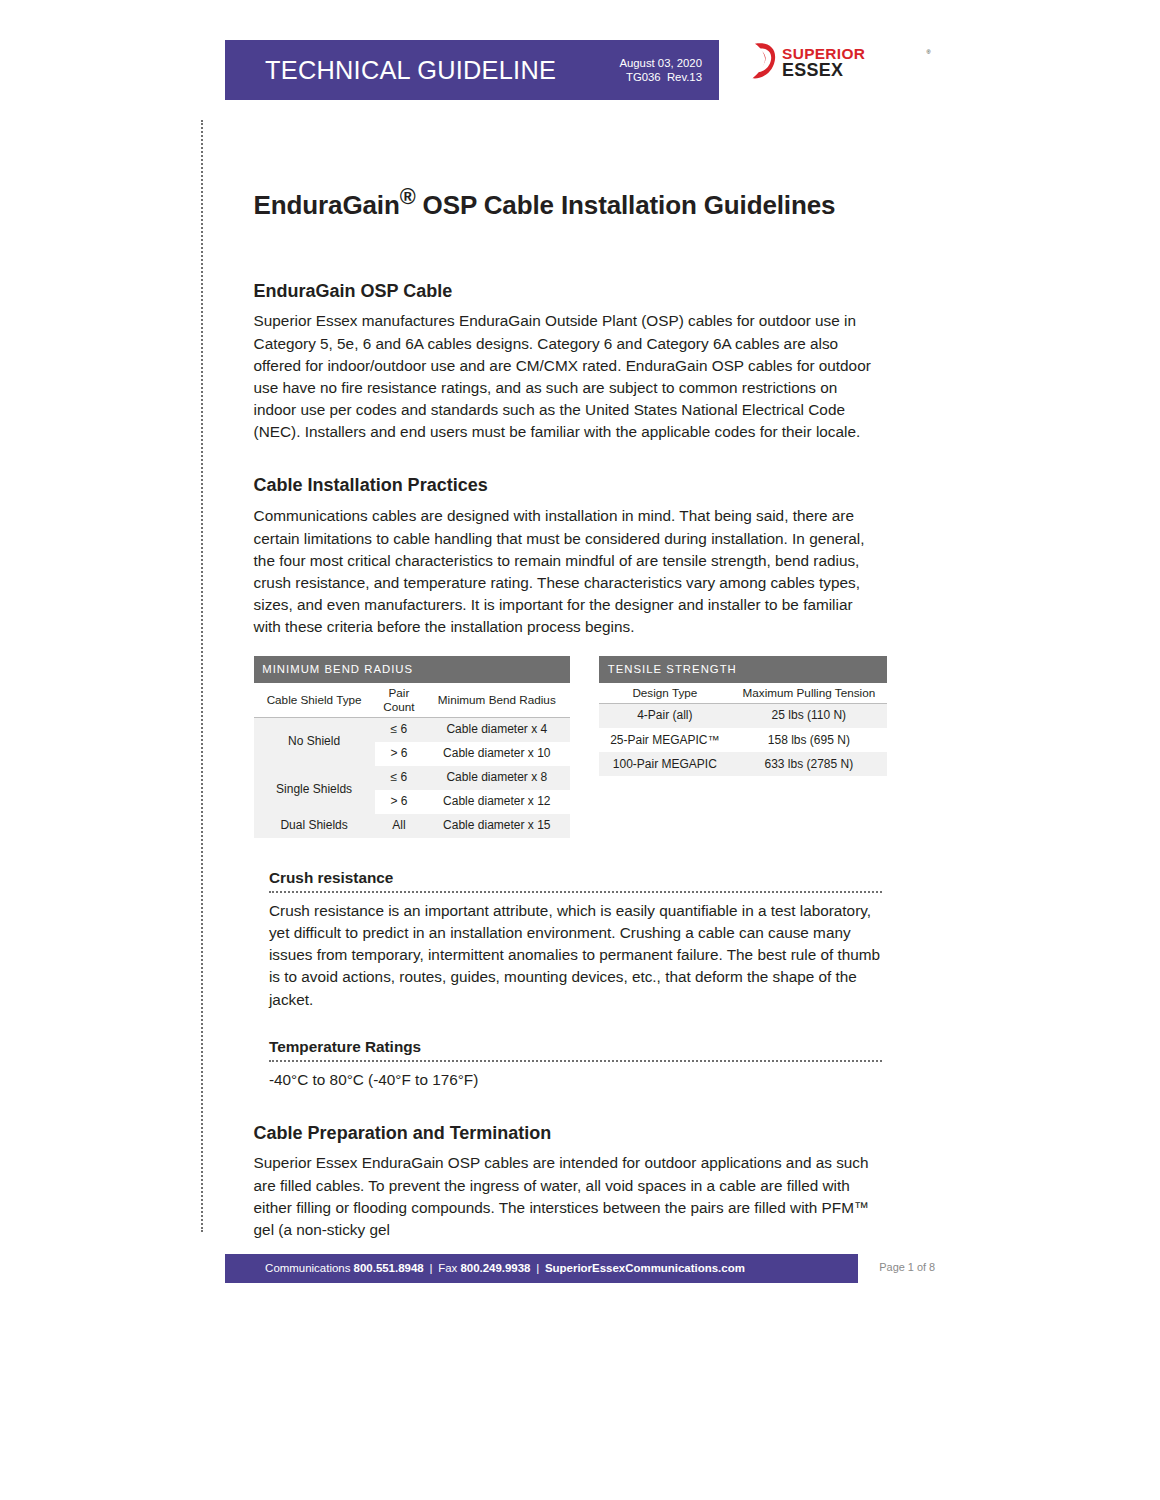Technical Guideline August 03, 2020
TG036 Rev.13
SUPERIOR ESSEX ®
EnduraGain® OSP Cable Installation Guidelines
EnduraGain OSP Cable
Superior Essex manufactures EnduraGain Outside Plant (OSP) cables for outdoor use in Category 5, 5e, 6 and 6A cables designs. Category 6 and Category 6A cables are also offered for indoor/outdoor use and are CM/CMX rated. EnduraGain OSP cables for outdoor use have no fire resistance ratings, and as such are subject to common restrictions on indoor use per codes and standards such as the United States National Electrical Code (NEC). Installers and end users must be familiar with the applicable codes for their locale.
Cable Installation Practices
Communications cables are designed with installation in mind. That being said, there are certain limitations to cable handling that must be considered during installation. In general, the four most critical characteristics to remain mindful of are tensile strength, bend radius, crush resistance, and temperature rating. These characteristics vary among cables types, sizes, and even manufacturers. It is important for the designer and installer to be familiar with these criteria before the installation process begins.
Minimum Bend Radius
| Cable Shield Type | Pair Count | Minimum Bend Radius |
| --- | --- | --- |
| No Shield | ≤ 6 | Cable diameter x 4 |
| > 6 | Cable diameter x 10 |
| Single Shields | ≤ 6 | Cable diameter x 8 |
| > 6 | Cable diameter x 12 |
| Dual Shields | All | Cable diameter x 15 |
Tensile Strength
| Design Type | Maximum Pulling Tension |
| --- | --- |
| 4-Pair (all) | 25 lbs (110 N) |
| 25-Pair MEGAPIC™ | 158 lbs (695 N) |
| 100-Pair MEGAPIC | 633 lbs (2785 N) |
Crush resistance
Crush resistance is an important attribute, which is easily quantifiable in a test laboratory, yet difficult to predict in an installation environment. Crushing a cable can cause many issues from temporary, intermittent anomalies to permanent failure. The best rule of thumb is to avoid actions, routes, guides, mounting devices, etc., that deform the shape of the jacket.
Temperature Ratings
-40°C to 80°C (-40°F to 176°F)
Cable Preparation and Termination
Superior Essex EnduraGain OSP cables are intended for outdoor applications and as such are filled cables. To prevent the ingress of water, all void spaces in a cable are filled with either filling or flooding compounds. The interstices between the pairs are filled with PFM™ gel (a non-sticky gel
Communications 800.551.8948|Fax 800.249.9938|SuperiorEssexCommunications.com
Page 1 of 8